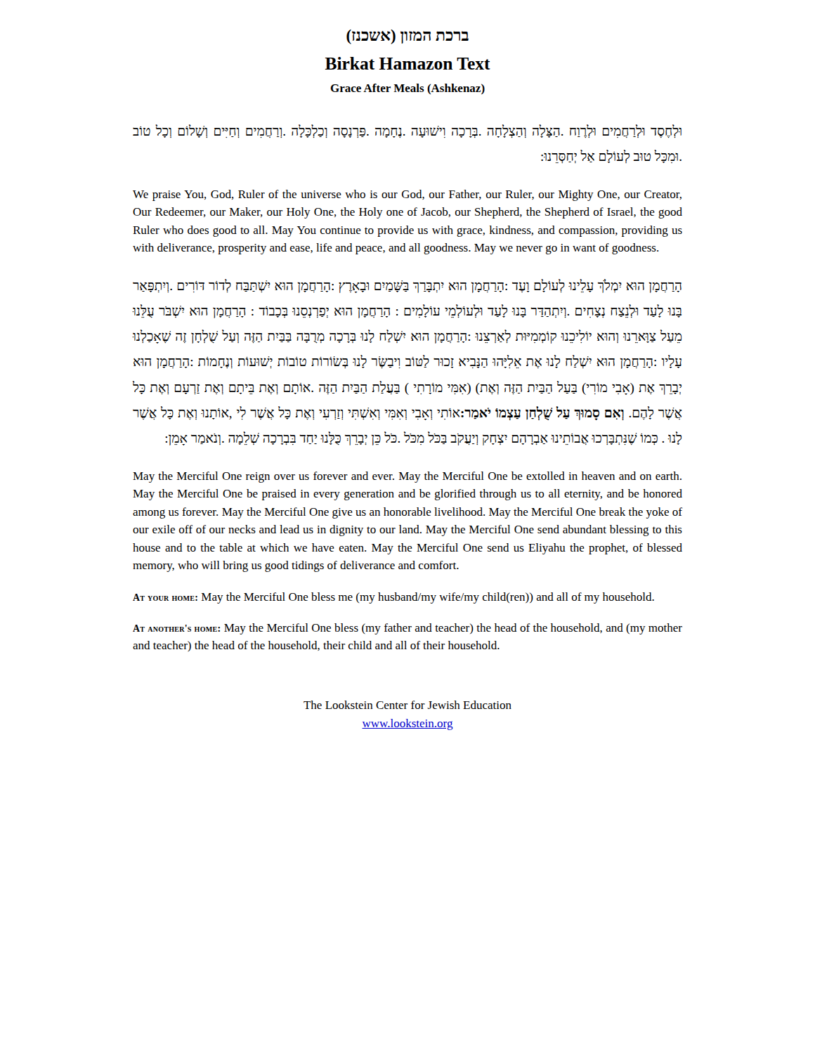ברכת המזון (אשכנז)
Birkat Hamazon Text
Grace After Meals (Ashkenaz)
וּלְחֶסֶד וּלְרַחֲמִים וּלְרֶוַח .הַצָּלָה וְהַצְלָחָה .בְּרָכָה וִישׁוּעָה .נֶחָמָה .פַּרְנָסָה וְכַלְכָּלָה .וְרַחֲמִים וְחַיִּים וְשָׁלוֹם וְכָל טוֹב .וּמִכָּל טוּב לְעוֹלָם אַל יְחַסְּרֵנוּ:
We praise You, God, Ruler of the universe who is our God, our Father, our Ruler, our Mighty One, our Creator, Our Redeemer, our Maker, our Holy One, the Holy one of Jacob, our Shepherd, the Shepherd of Israel, the good Ruler who does good to all. May You continue to provide us with grace, kindness, and compassion, providing us with deliverance, prosperity and ease, life and peace, and all goodness. May we never go in want of goodness.
הָרַחֲמָן הוּא יִמְלֹךְ עָלֵינוּ לְעוֹלָם וָעֶד :הָרַחֲמָן הוּא יִתְבָּרַךְ בַּשָּׁמַיִם וּבָאָרֶץ :הָרַחֲמָן הוּא יִשְׁתַּבַּח לְדוֹר דּוֹרִים .וְיִתְפָּאַר בָּנוּ לָעַד וּלְנֵצַח נְצָחִים .וְיִתְהַדַּר בָּנוּ לָעַד וּלְעוֹלְמֵי עוֹלָמִים : הָרַחֲמָן הוּא יְפַרְנְסֵנוּ בְּכָבוֹד : הָרַחֲמָן הוּא יִשְׁבֹּר עֻלֵּנוּ מֵעַל צַוָּארֵנוּ וְהוּא יוֹלִיכֵנוּ קוֹמְמִיּוּת לְאַרְצֵנוּ :הָרַחֲמָן הוּא יִשְׁלַח לָנוּ בְּרָכָה מְרֻבָּה בַּבַּיִת הַזֶּה וְעַל שֻׁלְחָן זֶה שֶׁאָכַלְנוּ עָלָיו :הָרַחֲמָן הוּא יִשְׁלַח לָנוּ אֶת אֵלִיָּהוּ הַנָּבִיא זָכוּר לַטּוֹב וִיבַשֶּׂר לָנוּ בְּשׂוֹרוֹת טוֹבוֹת יְשׁוּעוֹת וְנֶחָמוֹת :הָרַחֲמָן הוּא יְבָרֵךְ אֶת (אָבִי מוֹרִי) בַּעַל הַבַּיִת הַזֶּה וְאֶת) (אִמִּי מוֹרָתִי ) בַּעֲלַת הַבַּיִת הַזֶּה .אוֹתָם וְאֶת בֵּיתָם וְאֶת זַרְעָם וְאֶת כָּל אֲשֶׁר לָהֶם. וְאִם סָמוּךְ עַל שֻׁלְחַן עַצְמוֹ יֹאמַר: אוֹתִי וְאָבִי וְאִמִּי וְאִשְׁתִּי וְזַרְעִי וְאֶת כָּל אֲשֶׁר לִי ,אוֹתָנוּ וְאֶת כָּל אֲשֶׁר לָנוּ . כְּמוֹ שֶׁנִּתְבָּרְכוּ אֲבוֹתֵינוּ אַבְרָהָם יִצְחָק וְיַעֲקֹב בַּכֹּל מִכֹּל .כֹּל כֵּן יְבָרֵךְ כֻּלָּנוּ יַחַד בִּבְרָכָה שְׁלֵמָה .וְנֹאמַר אָמֵן:
May the Merciful One reign over us forever and ever. May the Merciful One be extolled in heaven and on earth. May the Merciful One be praised in every generation and be glorified through us to all eternity, and be honored among us forever. May the Merciful One give us an honorable livelihood. May the Merciful One break the yoke of our exile off of our necks and lead us in dignity to our land. May the Merciful One send abundant blessing to this house and to the table at which we have eaten. May the Merciful One send us Eliyahu the prophet, of blessed memory, who will bring us good tidings of deliverance and comfort.
At your home: May the Merciful One bless me (my husband/my wife/my child(ren)) and all of my household.
At another's home: May the Merciful One bless (my father and teacher) the head of the household, and (my mother and teacher) the head of the household, their child and all of their household.
The Lookstein Center for Jewish Education
www.lookstein.org